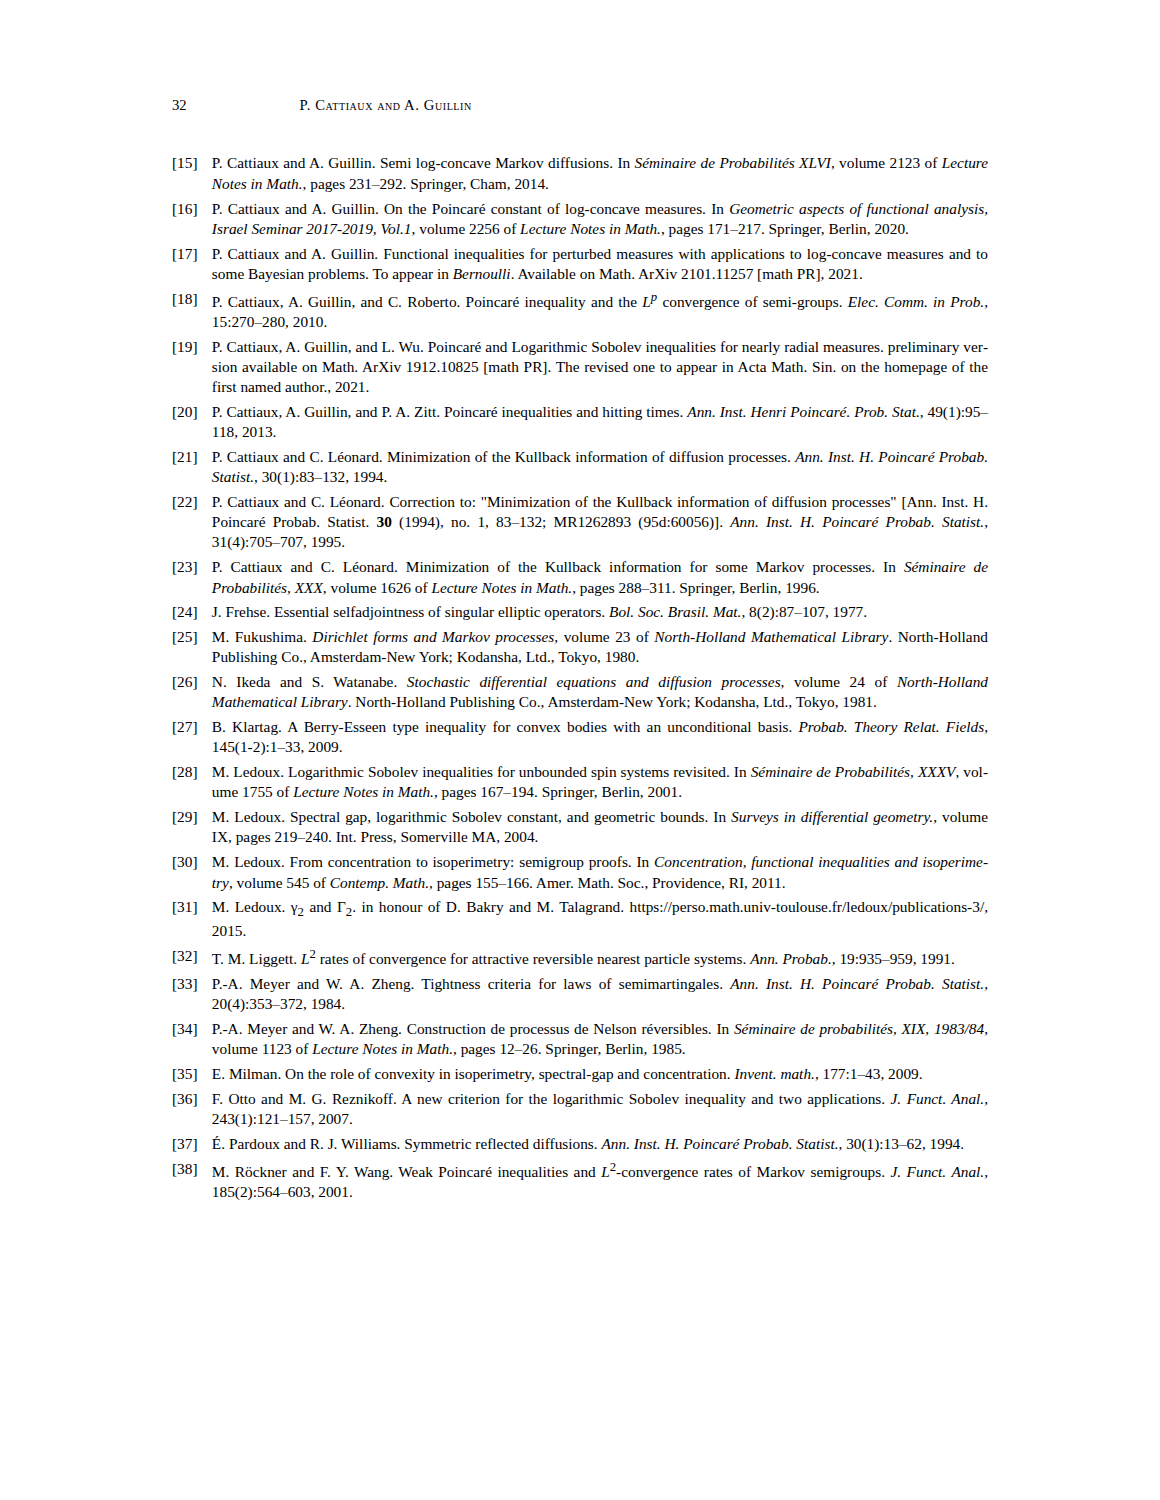32 P. Cattiaux and A. Guillin
[15] P. Cattiaux and A. Guillin. Semi log-concave Markov diffusions. In Séminaire de Probabilités XLVI, volume 2123 of Lecture Notes in Math., pages 231–292. Springer, Cham, 2014.
[16] P. Cattiaux and A. Guillin. On the Poincaré constant of log-concave measures. In Geometric aspects of functional analysis, Israel Seminar 2017-2019, Vol.1, volume 2256 of Lecture Notes in Math., pages 171–217. Springer, Berlin, 2020.
[17] P. Cattiaux and A. Guillin. Functional inequalities for perturbed measures with applications to log-concave measures and to some Bayesian problems. To appear in Bernoulli. Available on Math. ArXiv 2101.11257 [math PR], 2021.
[18] P. Cattiaux, A. Guillin, and C. Roberto. Poincaré inequality and the Lp convergence of semi-groups. Elec. Comm. in Prob., 15:270–280, 2010.
[19] P. Cattiaux, A. Guillin, and L. Wu. Poincaré and Logarithmic Sobolev inequalities for nearly radial measures. preliminary version available on Math. ArXiv 1912.10825 [math PR]. The revised one to appear in Acta Math. Sin. on the homepage of the first named author., 2021.
[20] P. Cattiaux, A. Guillin, and P. A. Zitt. Poincaré inequalities and hitting times. Ann. Inst. Henri Poincaré. Prob. Stat., 49(1):95–118, 2013.
[21] P. Cattiaux and C. Léonard. Minimization of the Kullback information of diffusion processes. Ann. Inst. H. Poincaré Probab. Statist., 30(1):83–132, 1994.
[22] P. Cattiaux and C. Léonard. Correction to: "Minimization of the Kullback information of diffusion processes" [Ann. Inst. H. Poincaré Probab. Statist. 30 (1994), no. 1, 83–132; MR1262893 (95d:60056)]. Ann. Inst. H. Poincaré Probab. Statist., 31(4):705–707, 1995.
[23] P. Cattiaux and C. Léonard. Minimization of the Kullback information for some Markov processes. In Séminaire de Probabilités, XXX, volume 1626 of Lecture Notes in Math., pages 288–311. Springer, Berlin, 1996.
[24] J. Frehse. Essential selfadjointness of singular elliptic operators. Bol. Soc. Brasil. Mat., 8(2):87–107, 1977.
[25] M. Fukushima. Dirichlet forms and Markov processes, volume 23 of North-Holland Mathematical Library. North-Holland Publishing Co., Amsterdam-New York; Kodansha, Ltd., Tokyo, 1980.
[26] N. Ikeda and S. Watanabe. Stochastic differential equations and diffusion processes, volume 24 of North-Holland Mathematical Library. North-Holland Publishing Co., Amsterdam-New York; Kodansha, Ltd., Tokyo, 1981.
[27] B. Klartag. A Berry-Esseen type inequality for convex bodies with an unconditional basis. Probab. Theory Relat. Fields, 145(1-2):1–33, 2009.
[28] M. Ledoux. Logarithmic Sobolev inequalities for unbounded spin systems revisited. In Séminaire de Probabilités, XXXV, volume 1755 of Lecture Notes in Math., pages 167–194. Springer, Berlin, 2001.
[29] M. Ledoux. Spectral gap, logarithmic Sobolev constant, and geometric bounds. In Surveys in differential geometry., volume IX, pages 219–240. Int. Press, Somerville MA, 2004.
[30] M. Ledoux. From concentration to isoperimetry: semigroup proofs. In Concentration, functional inequalities and isoperimetry, volume 545 of Contemp. Math., pages 155–166. Amer. Math. Soc., Providence, RI, 2011.
[31] M. Ledoux. γ2 and Γ2. in honour of D. Bakry and M. Talagrand. https://perso.math.univ-toulouse.fr/ledoux/publications-3/, 2015.
[32] T. M. Liggett. L2 rates of convergence for attractive reversible nearest particle systems. Ann. Probab., 19:935–959, 1991.
[33] P.-A. Meyer and W. A. Zheng. Tightness criteria for laws of semimartingales. Ann. Inst. H. Poincaré Probab. Statist., 20(4):353–372, 1984.
[34] P.-A. Meyer and W. A. Zheng. Construction de processus de Nelson réversibles. In Séminaire de probabilités, XIX, 1983/84, volume 1123 of Lecture Notes in Math., pages 12–26. Springer, Berlin, 1985.
[35] E. Milman. On the role of convexity in isoperimetry, spectral-gap and concentration. Invent. math., 177:1–43, 2009.
[36] F. Otto and M. G. Reznikoff. A new criterion for the logarithmic Sobolev inequality and two applications. J. Funct. Anal., 243(1):121–157, 2007.
[37] É. Pardoux and R. J. Williams. Symmetric reflected diffusions. Ann. Inst. H. Poincaré Probab. Statist., 30(1):13–62, 1994.
[38] M. Röckner and F. Y. Wang. Weak Poincaré inequalities and L2-convergence rates of Markov semigroups. J. Funct. Anal., 185(2):564–603, 2001.